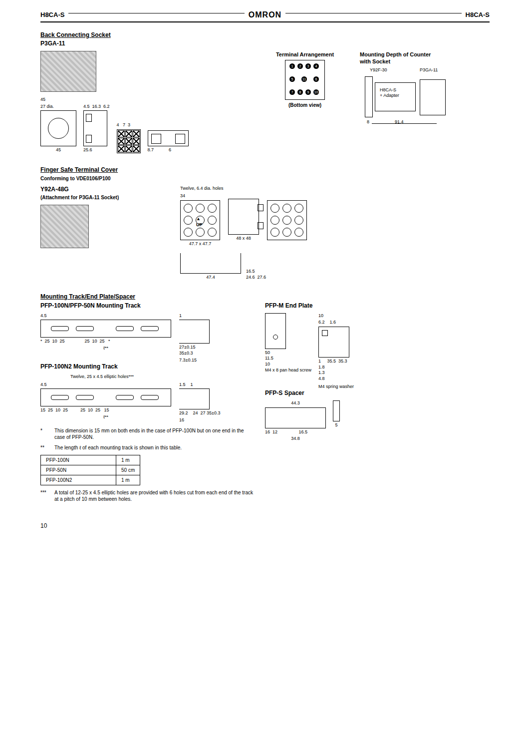H8CA-S OMRON H8CA-S
Back Connecting Socket
P3GA-11
45
27 dia.
45
4.5 16.3 6.2
25.6
4 7 3
8.7 6
Terminal Arrangement
1 2 3 4 5 6 7 8 9 10 11
(Bottom view)
Mounting Depth of Counter
with Socket
Y92F-30 P3GA-11
H8CA-S
+ Adapter
8 91.4
Finger Safe Terminal Cover
Conforming to VDE0106/P100
Y92A-48G
(Attachment for P3GA-11 Socket)
Twelve, 6.4 dia. holes
34
▲
UP
47.7 x 47.7
48 x 48
47.4
16.5
24.6 27.6
Mounting Track/End Plate/Spacer
PFP-100N/PFP-50N Mounting Track
4.5
* 25 10 25 25 10 25 *
ℓ**
1
27±0.15
35±0.3
7.3±0.15
PFP-100N2 Mounting Track
Twelve, 25 x 4.5 elliptic holes***
4.5
15 25 10 25 25 10 25 15
ℓ**
1.5 1
29.2 24 27 35±0.3
16
* This dimension is 15 mm on both ends in the case of PFP-100N but on one end in the case of PFP-50N.
** The length ℓ of each mounting track is shown in this table.
| PFP-100N | 1 m |
| PFP-50N | 50 cm |
| PFP-100N2 | 1 m |
*** A total of 12-25 x 4.5 elliptic holes are provided with 6 holes cut from each end of the track at a pitch of 10 mm between holes.
PFP-M End Plate
50
11.5
10
M4 x 8 pan head screw
10
6.2 1.6
1 35.5 35.3
1.8
1.3
4.8
M4 spring washer
PFP-S Spacer
44.3
16 12 16.5
34.8
5
10